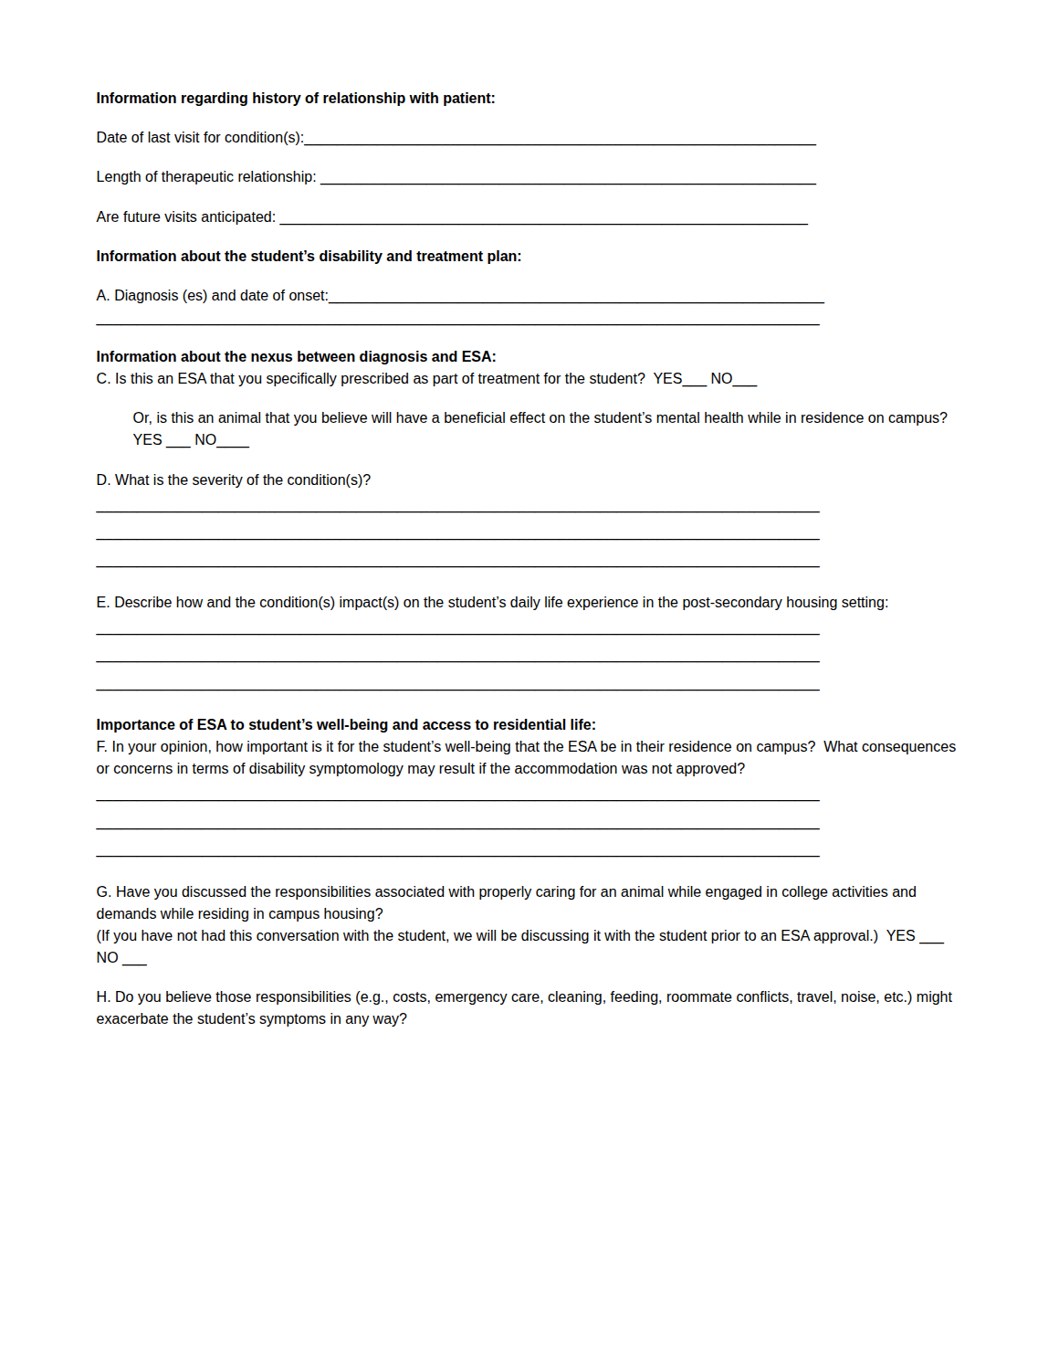Information regarding history of relationship with patient:
Date of last visit for condition(s):_______________________________________________________________
Length of therapeutic relationship: _____________________________________________________________
Are future visits anticipated: _________________________________________________________________
Information about the student’s disability and treatment plan:
A. Diagnosis (es) and date of onset:_____________________________________________________________
_________________________________________________________________________________________
Information about the nexus between diagnosis and ESA:
C. Is this an ESA that you specifically prescribed as part of treatment for the student? YES___ NO___
Or, is this an animal that you believe will have a beneficial effect on the student’s mental health while in residence on campus? YES ___ NO____
D. What is the severity of the condition(s)?
_________________________________________________________________________________________ _________________________________________________________________________________________ _________________________________________________________________________________________
E. Describe how and the condition(s) impact(s) on the student’s daily life experience in the post-secondary housing setting:
_________________________________________________________________________________________ _________________________________________________________________________________________ _________________________________________________________________________________________
Importance of ESA to student’s well-being and access to residential life:
F. In your opinion, how important is it for the student’s well-being that the ESA be in their residence on campus? What consequences or concerns in terms of disability symptomology may result if the accommodation was not approved?
_________________________________________________________________________________________ _________________________________________________________________________________________ _________________________________________________________________________________________
G. Have you discussed the responsibilities associated with properly caring for an animal while engaged in college activities and demands while residing in campus housing?
(If you have not had this conversation with the student, we will be discussing it with the student prior to an ESA approval.) YES ___ NO ___
H. Do you believe those responsibilities (e.g., costs, emergency care, cleaning, feeding, roommate conflicts, travel, noise, etc.) might exacerbate the student’s symptoms in any way?